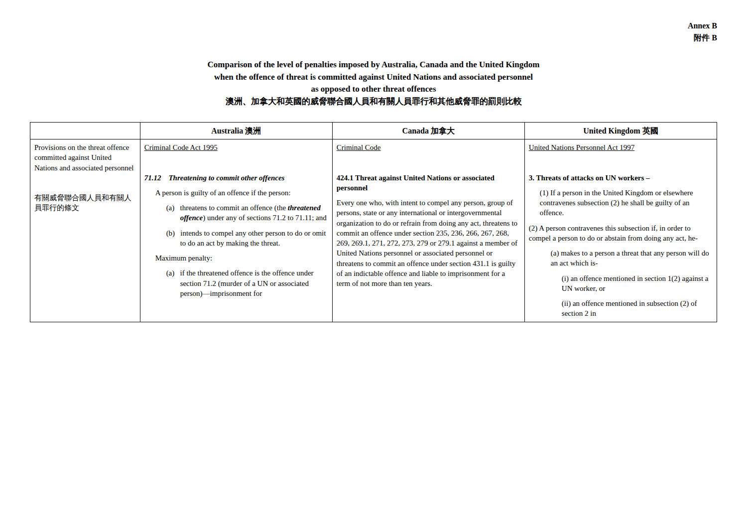Annex B
附件 B
Comparison of the level of penalties imposed by Australia, Canada and the United Kingdom
when the offence of threat is committed against United Nations and associated personnel
as opposed to other threat offences
澳洲、加拿大和英國的威脅聯合國人員和有關人員罪行和其他威脅罪的罰則比較
| | Australia 澳洲 | Canada 加拿大 | United Kingdom 英國 |
| --- | --- | --- | --- |
| Provisions on the threat offence committed against United Nations and associated personnel 有關威脅聯合國人員和有關人員罪行的條文 | Criminal Code Act 1995 71.12 Threatening to commit other offences A person is guilty of an offence if the person: (a) threatens to commit an offence (the threatened offence ) under any of sections 71.2 to 71.11; and (b) intends to compel any other person to do or omit to do an act by making the threat. Maximum penalty: (a) if the threatened offence is the offence under section 71.2 (murder of a UN or associated person)—imprisonment for | Criminal Code 424.1 Threat against United Nations or associated personnel Every one who, with intent to compel any person, group of persons, state or any international or intergovernmental organization to do or refrain from doing any act, threatens to commit an offence under section 235, 236, 266, 267, 268, 269, 269.1, 271, 272, 273, 279 or 279.1 against a member of United Nations personnel or associated personnel or threatens to commit an offence under section 431.1 is guilty of an indictable offence and liable to imprisonment for a term of not more than ten years. | United Nations Personnel Act 1997 3. Threats of attacks on UN workers – (1) If a person in the United Kingdom or elsewhere contravenes subsection (2) he shall be guilty of an offence. (2) A person contravenes this subsection if, in order to compel a person to do or abstain from doing any act, he- (a) makes to a person a threat that any person will do an act which is- (i) an offence mentioned in section 1(2) against a UN worker, or (ii) an offence mentioned in subsection (2) of section 2 in |